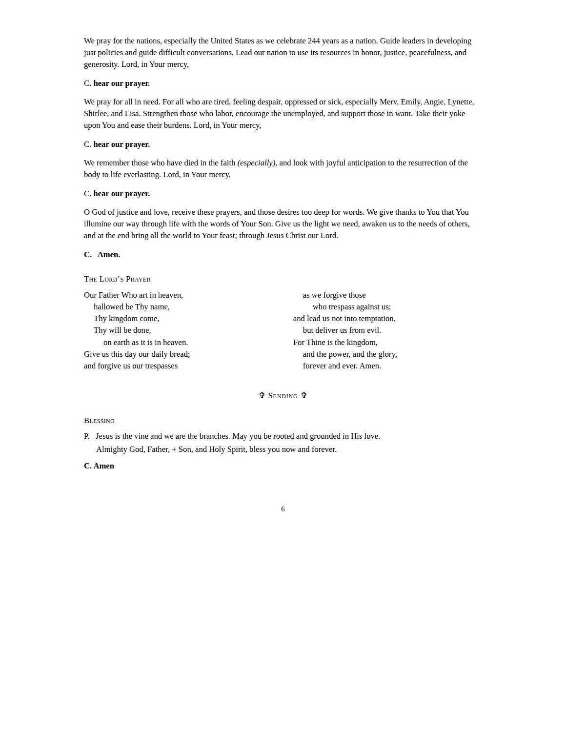We pray for the nations, especially the United States as we celebrate 244 years as a nation. Guide leaders in developing just policies and guide difficult conversations. Lead our nation to use its resources in honor, justice, peacefulness, and generosity. Lord, in Your mercy,
C. hear our prayer.
We pray for all in need. For all who are tired, feeling despair, oppressed or sick, especially Merv, Emily, Angie, Lynette, Shirlee, and Lisa. Strengthen those who labor, encourage the unemployed, and support those in want. Take their yoke upon You and ease their burdens. Lord, in Your mercy,
C. hear our prayer.
We remember those who have died in the faith (especially), and look with joyful anticipation to the resurrection of the body to life everlasting. Lord, in Your mercy,
C. hear our prayer.
O God of justice and love, receive these prayers, and those desires too deep for words. We give thanks to You that You illumine our way through life with the words of Your Son. Give us the light we need, awaken us to the needs of others, and at the end bring all the world to Your feast; through Jesus Christ our Lord.
C. Amen.
The Lord’s Prayer
Our Father Who art in heaven,
hallowed be Thy name,
Thy kingdom come,
Thy will be done,
on earth as it is in heaven.
Give us this day our daily bread;
and forgive us our trespasses
as we forgive those
who trespass against us;
and lead us not into temptation,
but deliver us from evil.
For Thine is the kingdom,
and the power, and the glory,
forever and ever. Amen.
✞ Sending ✞
Blessing
P. Jesus is the vine and we are the branches. May you be rooted and grounded in His love.
Almighty God, Father, + Son, and Holy Spirit, bless you now and forever.
C. Amen
6